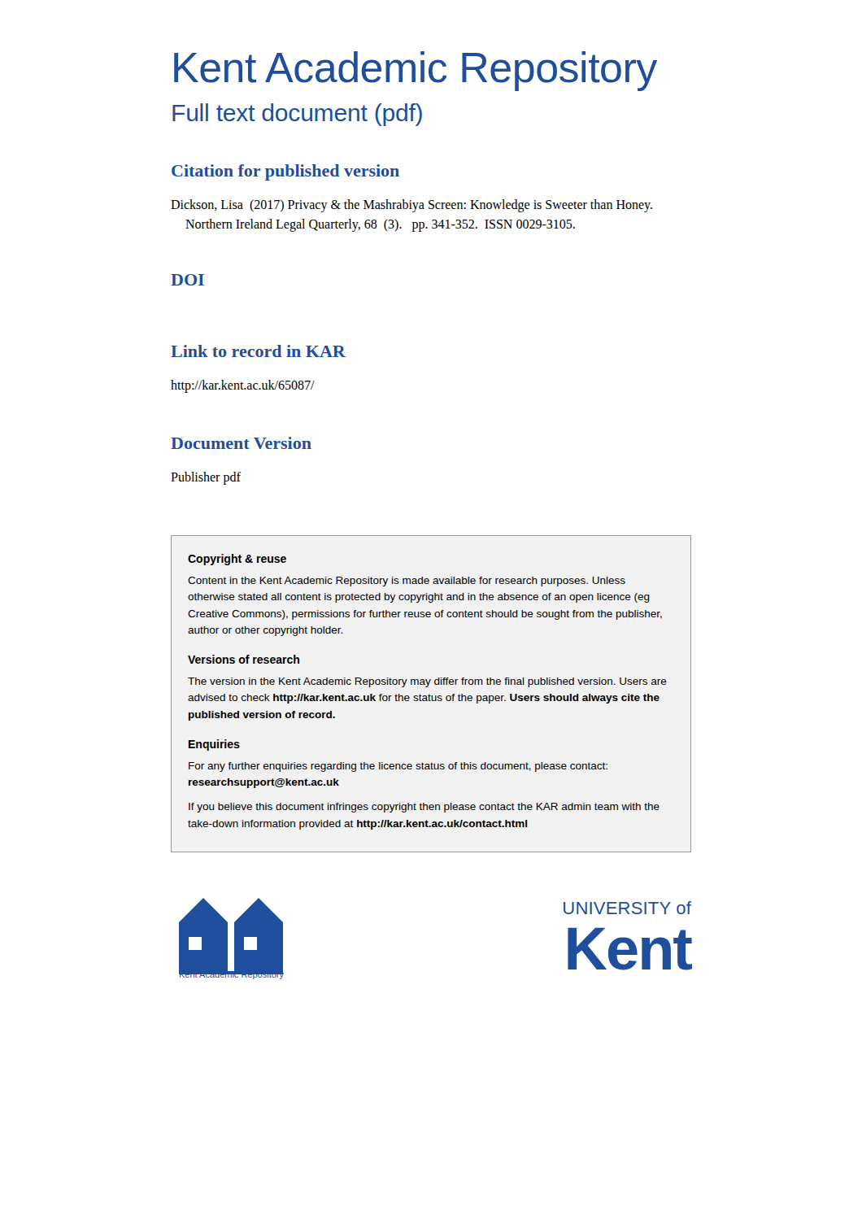Kent Academic Repository
Full text document (pdf)
Citation for published version
Dickson, Lisa (2017) Privacy & the Mashrabiya Screen: Knowledge is Sweeter than Honey. Northern Ireland Legal Quarterly, 68 (3). pp. 341-352. ISSN 0029-3105.
DOI
Link to record in KAR
http://kar.kent.ac.uk/65087/
Document Version
Publisher pdf
Copyright & reuse
Content in the Kent Academic Repository is made available for research purposes. Unless otherwise stated all content is protected by copyright and in the absence of an open licence (eg Creative Commons), permissions for further reuse of content should be sought from the publisher, author or other copyright holder.
Versions of research
The version in the Kent Academic Repository may differ from the final published version. Users are advised to check http://kar.kent.ac.uk for the status of the paper. Users should always cite the published version of record.
Enquiries
For any further enquiries regarding the licence status of this document, please contact: researchsupport@kent.ac.uk
If you believe this document infringes copyright then please contact the KAR admin team with the take-down information provided at http://kar.kent.ac.uk/contact.html
Kent Academic Repository
UNIVERSITY of Kent